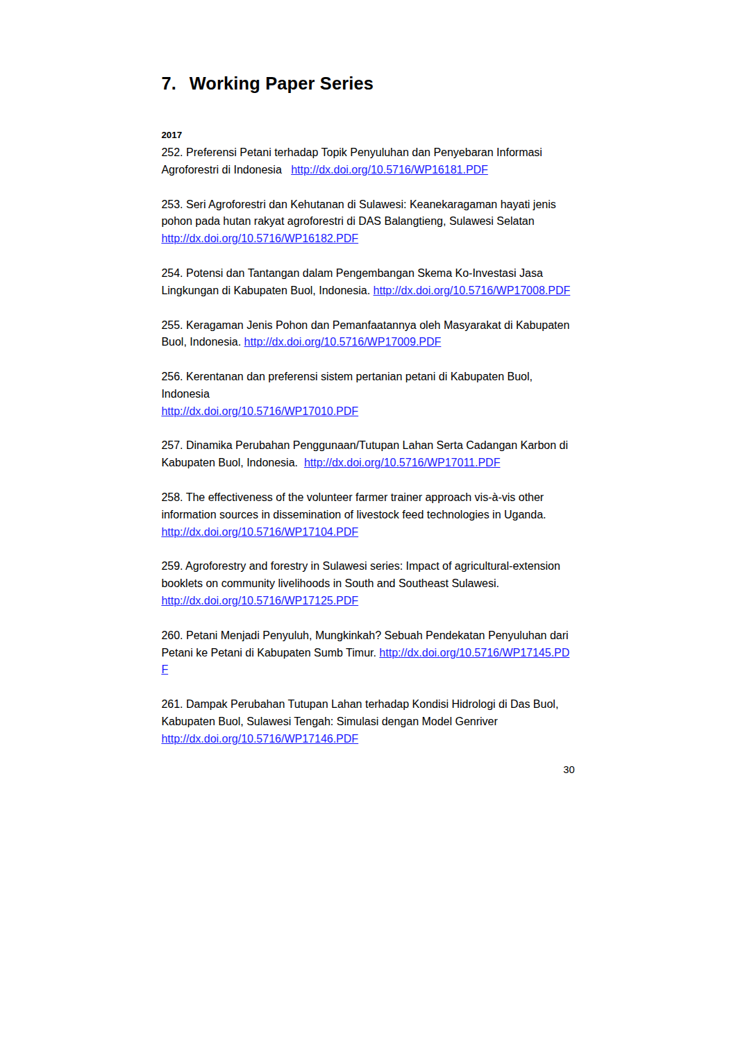7. Working Paper Series
2017
252. Preferensi Petani terhadap Topik Penyuluhan dan Penyebaran Informasi Agroforestri di Indonesia http://dx.doi.org/10.5716/WP16181.PDF
253. Seri Agroforestri dan Kehutanan di Sulawesi: Keanekaragaman hayati jenis pohon pada hutan rakyat agroforestri di DAS Balangtieng, Sulawesi Selatan
http://dx.doi.org/10.5716/WP16182.PDF
254. Potensi dan Tantangan dalam Pengembangan Skema Ko-Investasi Jasa Lingkungan di Kabupaten Buol, Indonesia. http://dx.doi.org/10.5716/WP17008.PDF
255. Keragaman Jenis Pohon dan Pemanfaatannya oleh Masyarakat di Kabupaten Buol, Indonesia. http://dx.doi.org/10.5716/WP17009.PDF
256. Kerentanan dan preferensi sistem pertanian petani di Kabupaten Buol, Indonesia
http://dx.doi.org/10.5716/WP17010.PDF
257. Dinamika Perubahan Penggunaan/Tutupan Lahan Serta Cadangan Karbon di Kabupaten Buol, Indonesia. http://dx.doi.org/10.5716/WP17011.PDF
258. The effectiveness of the volunteer farmer trainer approach vis-à-vis other information sources in dissemination of livestock feed technologies in Uganda.
http://dx.doi.org/10.5716/WP17104.PDF
259. Agroforestry and forestry in Sulawesi series: Impact of agricultural-extension booklets on community livelihoods in South and Southeast Sulawesi.
http://dx.doi.org/10.5716/WP17125.PDF
260. Petani Menjadi Penyuluh, Mungkinkah? Sebuah Pendekatan Penyuluhan dari Petani ke Petani di Kabupaten Sumb Timur. http://dx.doi.org/10.5716/WP17145.PDF
261. Dampak Perubahan Tutupan Lahan terhadap Kondisi Hidrologi di Das Buol, Kabupaten Buol, Sulawesi Tengah: Simulasi dengan Model Genriver
http://dx.doi.org/10.5716/WP17146.PDF
30